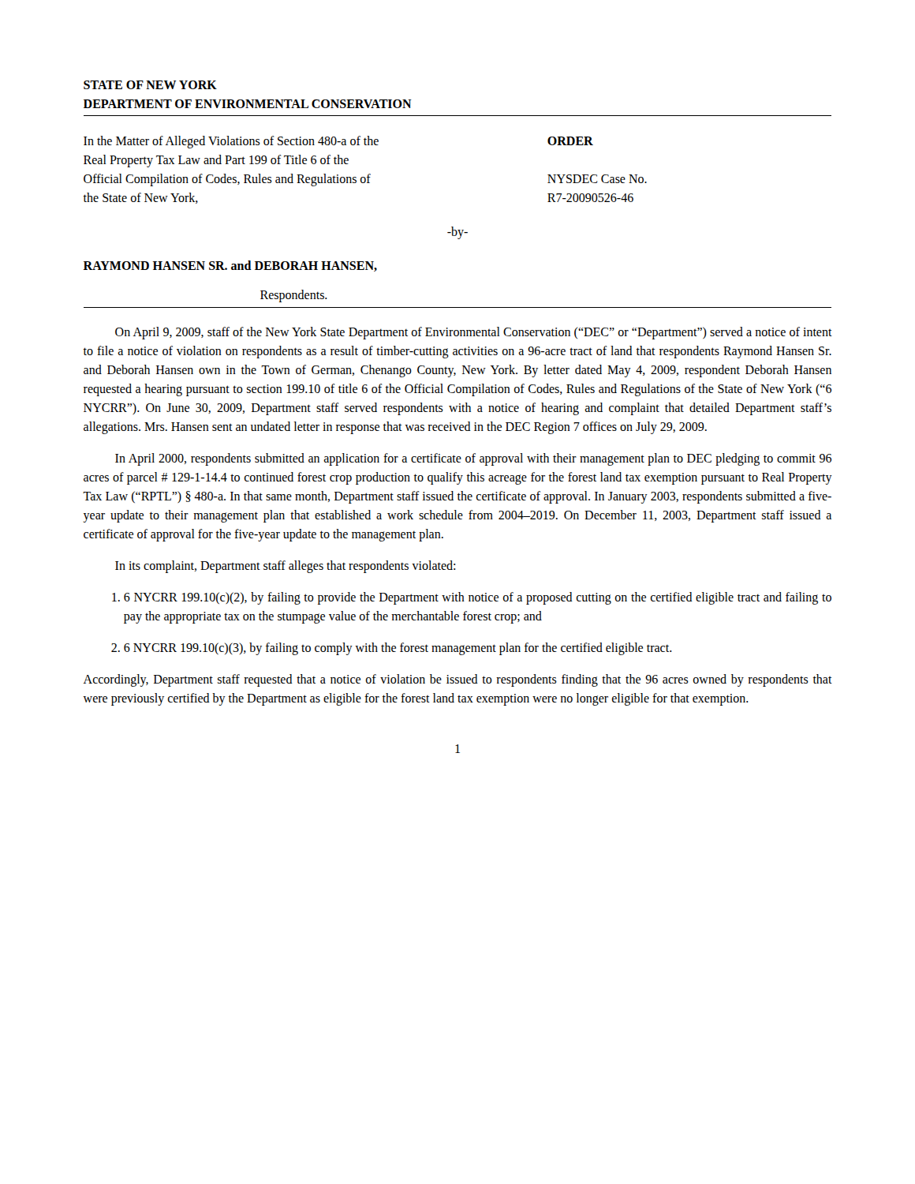STATE OF NEW YORK
DEPARTMENT OF ENVIRONMENTAL CONSERVATION
| In the Matter of Alleged Violations of Section 480-a of the Real Property Tax Law and Part 199 of Title 6 of the Official Compilation of Codes, Rules and Regulations of the State of New York, | ORDER NYSDEC Case No. R7-20090526-46 |
-by-
RAYMOND HANSEN SR. and DEBORAH HANSEN,
Respondents.
On April 9, 2009, staff of the New York State Department of Environmental Conservation (“DEC” or “Department”) served a notice of intent to file a notice of violation on respondents as a result of timber-cutting activities on a 96-acre tract of land that respondents Raymond Hansen Sr. and Deborah Hansen own in the Town of German, Chenango County, New York. By letter dated May 4, 2009, respondent Deborah Hansen requested a hearing pursuant to section 199.10 of title 6 of the Official Compilation of Codes, Rules and Regulations of the State of New York (“6 NYCRR”). On June 30, 2009, Department staff served respondents with a notice of hearing and complaint that detailed Department staff’s allegations. Mrs. Hansen sent an undated letter in response that was received in the DEC Region 7 offices on July 29, 2009.
In April 2000, respondents submitted an application for a certificate of approval with their management plan to DEC pledging to commit 96 acres of parcel # 129-1-14.4 to continued forest crop production to qualify this acreage for the forest land tax exemption pursuant to Real Property Tax Law (“RPTL”) § 480-a. In that same month, Department staff issued the certificate of approval. In January 2003, respondents submitted a five-year update to their management plan that established a work schedule from 2004–2019. On December 11, 2003, Department staff issued a certificate of approval for the five-year update to the management plan.
In its complaint, Department staff alleges that respondents violated:
6 NYCRR 199.10(c)(2), by failing to provide the Department with notice of a proposed cutting on the certified eligible tract and failing to pay the appropriate tax on the stumpage value of the merchantable forest crop; and
6 NYCRR 199.10(c)(3), by failing to comply with the forest management plan for the certified eligible tract.
Accordingly, Department staff requested that a notice of violation be issued to respondents finding that the 96 acres owned by respondents that were previously certified by the Department as eligible for the forest land tax exemption were no longer eligible for that exemption.
1